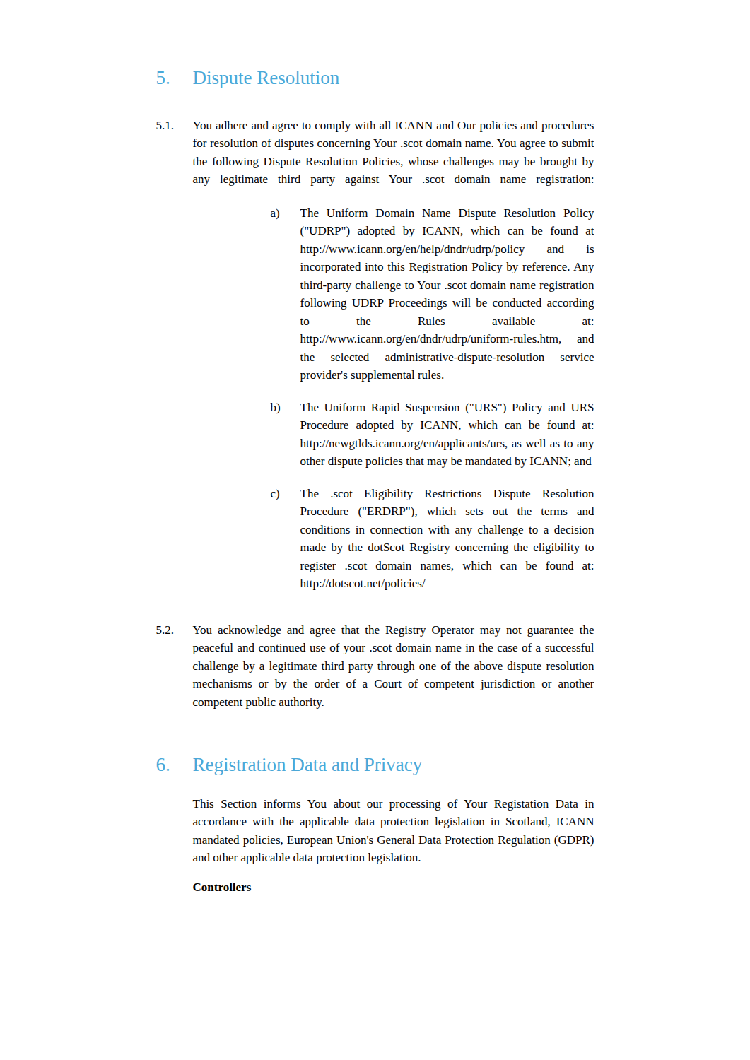5. Dispute Resolution
5.1.
You adhere and agree to comply with all ICANN and Our policies and procedures for resolution of disputes concerning Your .scot domain name. You agree to submit the following Dispute Resolution Policies, whose challenges may be brought by any legitimate third party against Your .scot domain name registration:
a) The Uniform Domain Name Dispute Resolution Policy ("UDRP") adopted by ICANN, which can be found at http://www.icann.org/en/help/dndr/udrp/policy and is incorporated into this Registration Policy by reference. Any third-party challenge to Your .scot domain name registration following UDRP Proceedings will be conducted according to the Rules available at: http://www.icann.org/en/dndr/udrp/uniform-rules.htm, and the selected administrative-dispute-resolution service provider's supplemental rules.
b) The Uniform Rapid Suspension ("URS") Policy and URS Procedure adopted by ICANN, which can be found at: http://newgtlds.icann.org/en/applicants/urs, as well as to any other dispute policies that may be mandated by ICANN; and
c) The .scot Eligibility Restrictions Dispute Resolution Procedure ("ERDRP"), which sets out the terms and conditions in connection with any challenge to a decision made by the dotScot Registry concerning the eligibility to register .scot domain names, which can be found at: http://dotscot.net/policies/
5.2.
You acknowledge and agree that the Registry Operator may not guarantee the peaceful and continued use of your .scot domain name in the case of a successful challenge by a legitimate third party through one of the above dispute resolution mechanisms or by the order of a Court of competent jurisdiction or another competent public authority.
6. Registration Data and Privacy
This Section informs You about our processing of Your Registation Data in accordance with the applicable data protection legislation in Scotland, ICANN mandated policies, European Union's General Data Protection Regulation (GDPR) and other applicable data protection legislation.
Controllers